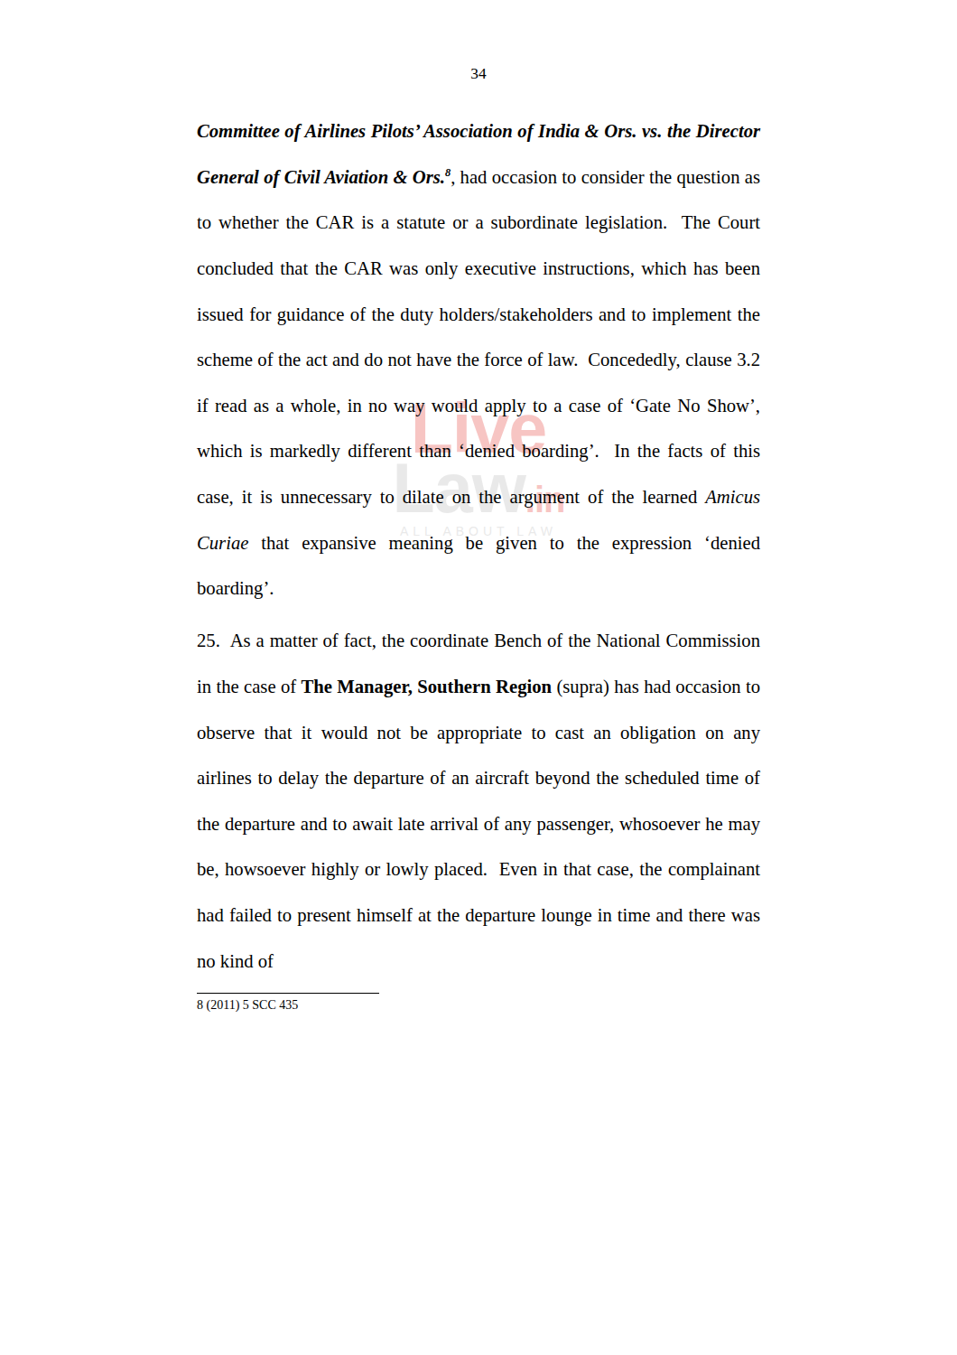34
Live
Law.in
ALL ABOUT LAW
Committee of Airlines Pilots’ Association of India & Ors. vs. the Director General of Civil Aviation & Ors.8, had occasion to consider the question as to whether the CAR is a statute or a subordinate legislation. The Court concluded that the CAR was only executive instructions, which has been issued for guidance of the duty holders/stakeholders and to implement the scheme of the act and do not have the force of law. Concededly, clause 3.2 if read as a whole, in no way would apply to a case of ‘Gate No Show’, which is markedly different than ‘denied boarding’. In the facts of this case, it is unnecessary to dilate on the argument of the learned Amicus Curiae that expansive meaning be given to the expression ‘denied boarding’.
25. As a matter of fact, the coordinate Bench of the National Commission in the case of The Manager, Southern Region (supra) has had occasion to observe that it would not be appropriate to cast an obligation on any airlines to delay the departure of an aircraft beyond the scheduled time of the departure and to await late arrival of any passenger, whosoever he may be, howsoever highly or lowly placed. Even in that case, the complainant had failed to present himself at the departure lounge in time and there was no kind of
8 (2011) 5 SCC 435